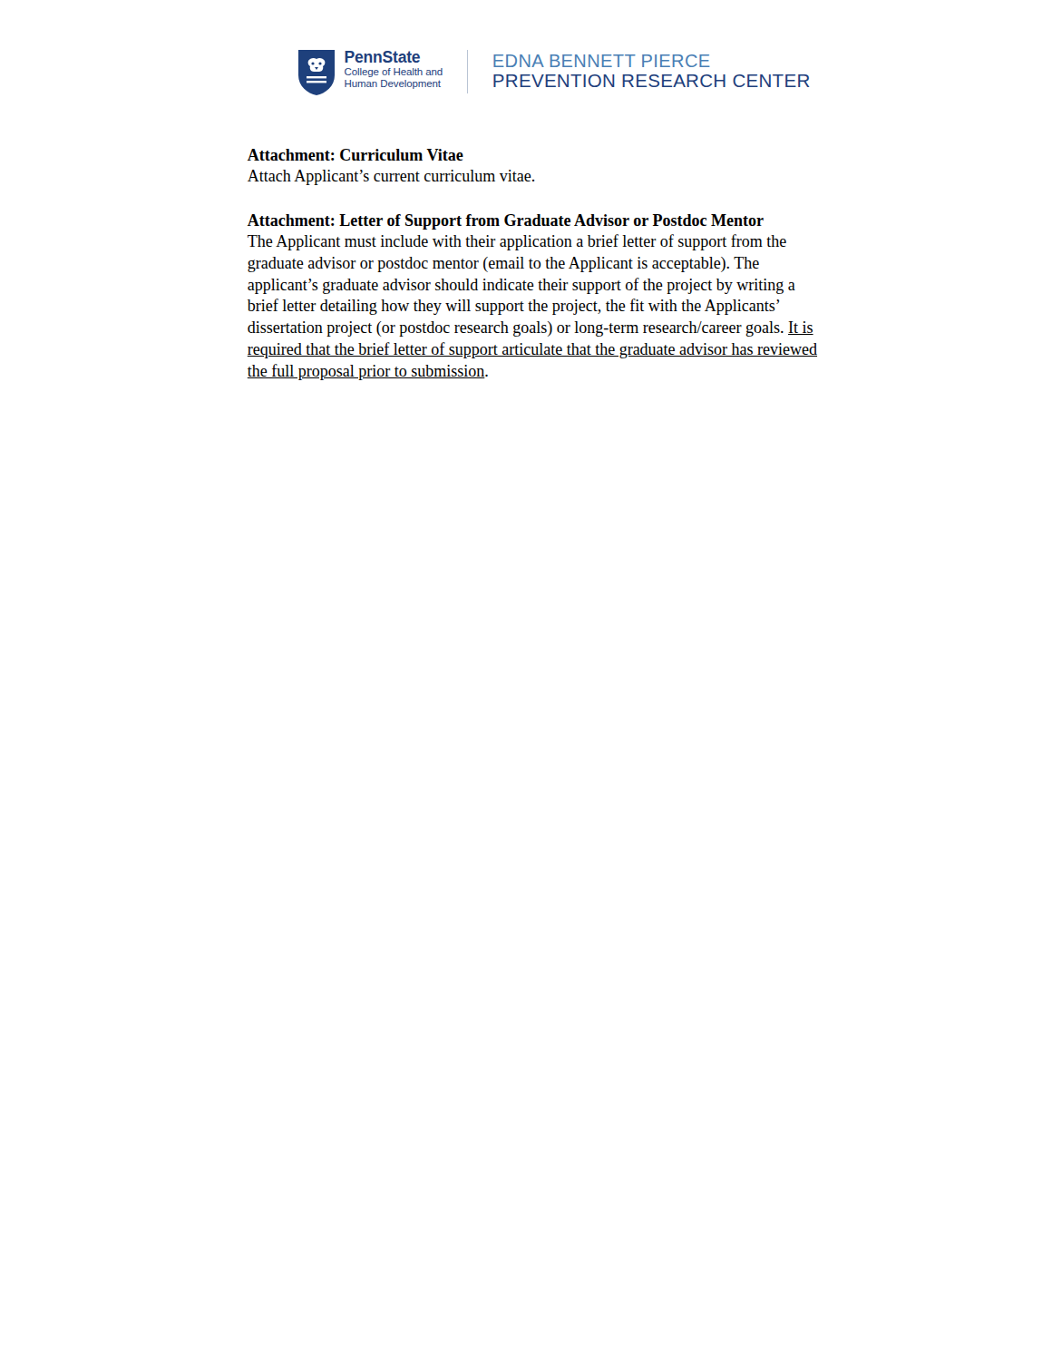PennState
College of Health and
Human Development
EDNA BENNETT PIERCE
PREVENTION RESEARCH CENTER
Attachment: Curriculum Vitae
Attach Applicant’s current curriculum vitae.
Attachment: Letter of Support from Graduate Advisor or Postdoc Mentor
The Applicant must include with their application a brief letter of support from the graduate advisor or postdoc mentor (email to the Applicant is acceptable). The applicant’s graduate advisor should indicate their support of the project by writing a brief letter detailing how they will support the project, the fit with the Applicants’ dissertation project (or postdoc research goals) or long-term research/career goals. It is required that the brief letter of support articulate that the graduate advisor has reviewed the full proposal prior to submission.